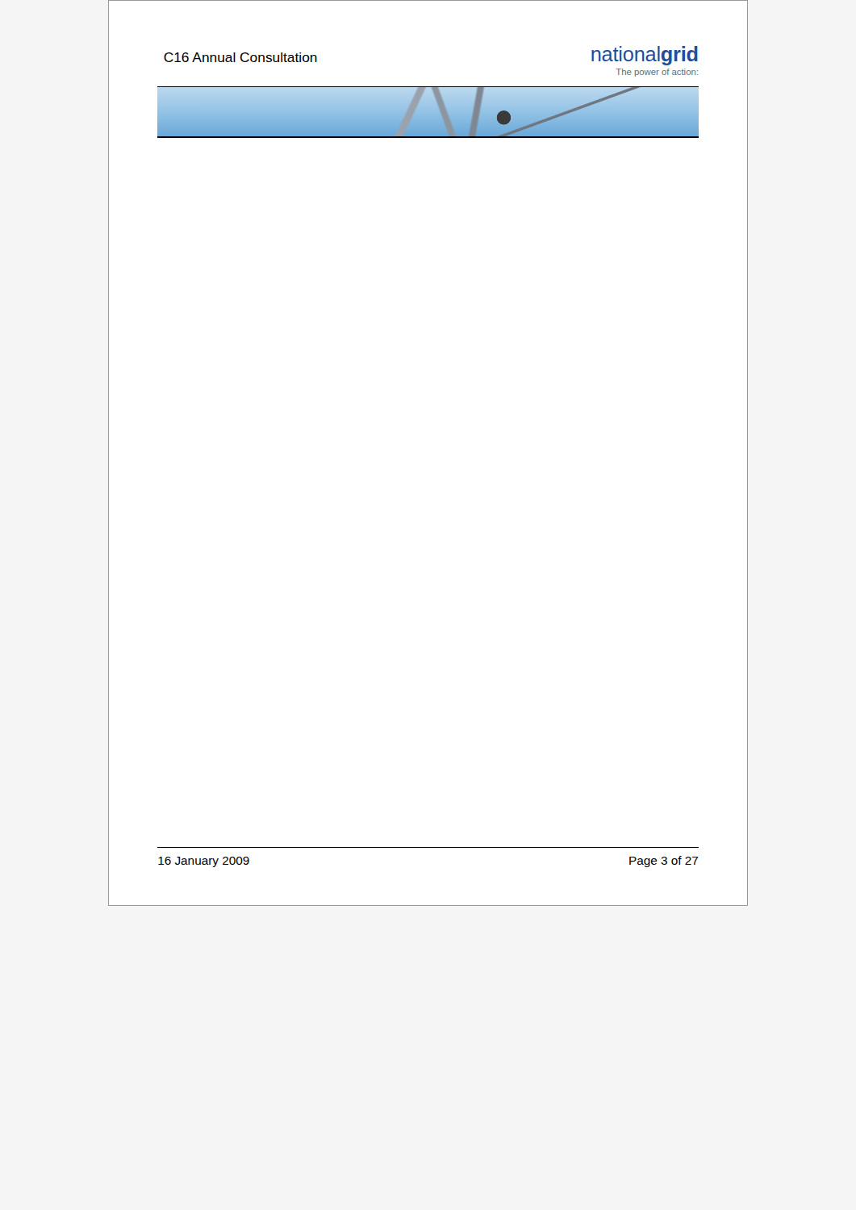C16 Annual Consultation
nationalgrid
The power of action:
16 January 2009
Page 3 of 27